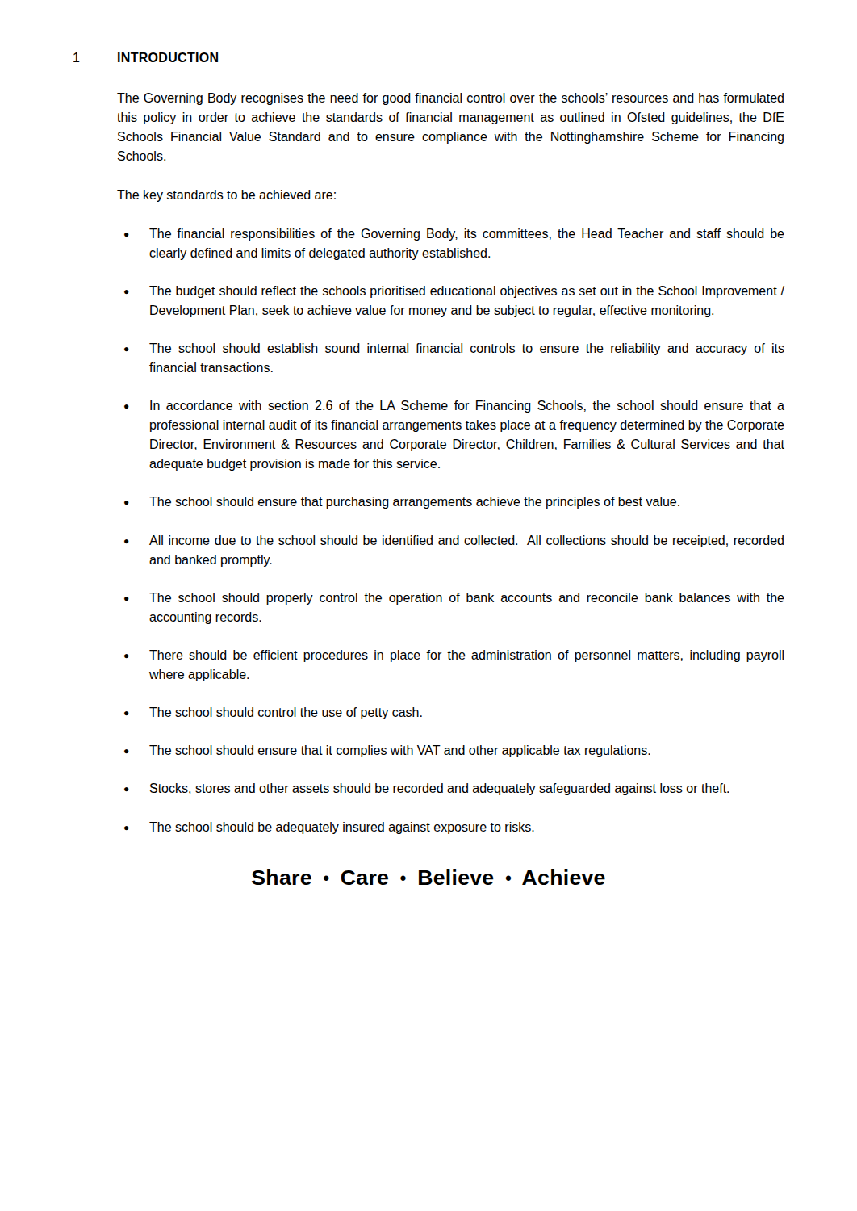1 INTRODUCTION
The Governing Body recognises the need for good financial control over the schools’ resources and has formulated this policy in order to achieve the standards of financial management as outlined in Ofsted guidelines, the DfE Schools Financial Value Standard and to ensure compliance with the Nottinghamshire Scheme for Financing Schools.
The key standards to be achieved are:
The financial responsibilities of the Governing Body, its committees, the Head Teacher and staff should be clearly defined and limits of delegated authority established.
The budget should reflect the schools prioritised educational objectives as set out in the School Improvement / Development Plan, seek to achieve value for money and be subject to regular, effective monitoring.
The school should establish sound internal financial controls to ensure the reliability and accuracy of its financial transactions.
In accordance with section 2.6 of the LA Scheme for Financing Schools, the school should ensure that a professional internal audit of its financial arrangements takes place at a frequency determined by the Corporate Director, Environment & Resources and Corporate Director, Children, Families & Cultural Services and that adequate budget provision is made for this service.
The school should ensure that purchasing arrangements achieve the principles of best value.
All income due to the school should be identified and collected. All collections should be receipted, recorded and banked promptly.
The school should properly control the operation of bank accounts and reconcile bank balances with the accounting records.
There should be efficient procedures in place for the administration of personnel matters, including payroll where applicable.
The school should control the use of petty cash.
The school should ensure that it complies with VAT and other applicable tax regulations.
Stocks, stores and other assets should be recorded and adequately safeguarded against loss or theft.
The school should be adequately insured against exposure to risks.
Share • Care • Believe • Achieve